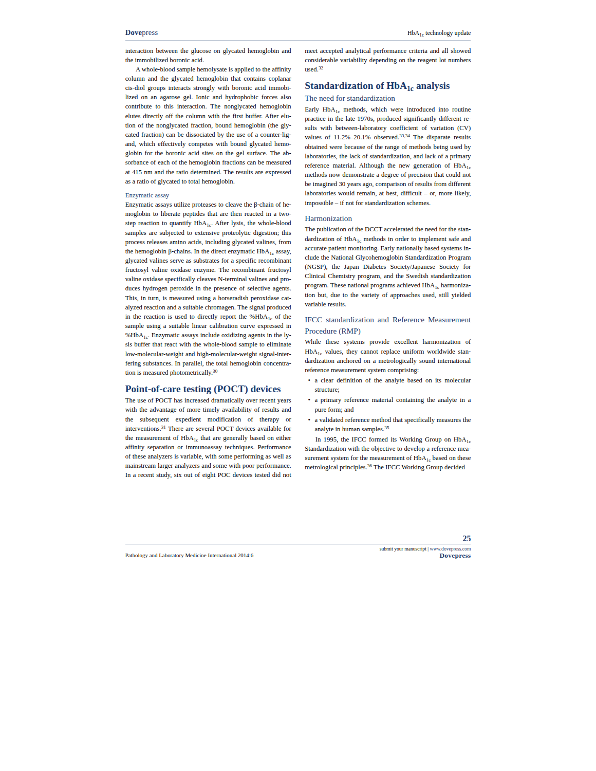Dove press
HbA1c technology update
interaction between the glucose on glycated hemoglobin and the immobilized boronic acid.
A whole-blood sample hemolysate is applied to the affinity column and the glycated hemoglobin that contains coplanar cis-diol groups interacts strongly with boronic acid immobilized on an agarose gel. Ionic and hydrophobic forces also contribute to this interaction. The nonglycated hemoglobin elutes directly off the column with the first buffer. After elution of the nonglycated fraction, bound hemoglobin (the glycated fraction) can be dissociated by the use of a counter-ligand, which effectively competes with bound glycated hemoglobin for the boronic acid sites on the gel surface. The absorbance of each of the hemoglobin fractions can be measured at 415 nm and the ratio determined. The results are expressed as a ratio of glycated to total hemoglobin.
Enzymatic assay
Enzymatic assays utilize proteases to cleave the β-chain of hemoglobin to liberate peptides that are then reacted in a two-step reaction to quantify HbA1c. After lysis, the whole-blood samples are subjected to extensive proteolytic digestion; this process releases amino acids, including glycated valines, from the hemoglobin β-chains. In the direct enzymatic HbA1c assay, glycated valines serve as substrates for a specific recombinant fructosyl valine oxidase enzyme. The recombinant fructosyl valine oxidase specifically cleaves N-terminal valines and produces hydrogen peroxide in the presence of selective agents. This, in turn, is measured using a horseradish peroxidase catalyzed reaction and a suitable chromagen. The signal produced in the reaction is used to directly report the %HbA1c of the sample using a suitable linear calibration curve expressed in %HbA1c. Enzymatic assays include oxidizing agents in the lysis buffer that react with the whole-blood sample to eliminate low-molecular-weight and high-molecular-weight signal-interfering substances. In parallel, the total hemoglobin concentration is measured photometrically.30
Point-of-care testing (POCT) devices
The use of POCT has increased dramatically over recent years with the advantage of more timely availability of results and the subsequent expedient modification of therapy or interventions.31 There are several POCT devices available for the measurement of HbA1c that are generally based on either affinity separation or immunoassay techniques. Performance of these analyzers is variable, with some performing as well as mainstream larger analyzers and some with poor performance. In a recent study, six out of eight POC devices tested did not meet accepted analytical performance criteria and all showed considerable variability depending on the reagent lot numbers used.32
Standardization of HbA1c analysis
The need for standardization
Early HbA1c methods, which were introduced into routine practice in the late 1970s, produced significantly different results with between-laboratory coefficient of variation (CV) values of 11.2%–20.1% observed.33,34 The disparate results obtained were because of the range of methods being used by laboratories, the lack of standardization, and lack of a primary reference material. Although the new generation of HbA1c methods now demonstrate a degree of precision that could not be imagined 30 years ago, comparison of results from different laboratories would remain, at best, difficult – or, more likely, impossible – if not for standardization schemes.
Harmonization
The publication of the DCCT accelerated the need for the standardization of HbA1c methods in order to implement safe and accurate patient monitoring. Early nationally based systems include the National Glycohemoglobin Standardization Program (NGSP), the Japan Diabetes Society/Japanese Society for Clinical Chemistry program, and the Swedish standardization program. These national programs achieved HbA1c harmonization but, due to the variety of approaches used, still yielded variable results.
IFCC standardization and Reference Measurement Procedure (RMP)
While these systems provide excellent harmonization of HbA1c values, they cannot replace uniform worldwide standardization anchored on a metrologically sound international reference measurement system comprising:
a clear definition of the analyte based on its molecular structure;
a primary reference material containing the analyte in a pure form; and
a validated reference method that specifically measures the analyte in human samples.35
In 1995, the IFCC formed its Working Group on HbA1c Standardization with the objective to develop a reference measurement system for the measurement of HbA1c based on these metrological principles.36 The IFCC Working Group decided
Pathology and Laboratory Medicine International 2014:6
submit your manuscript | www.dovepress.com
Dovepress
25